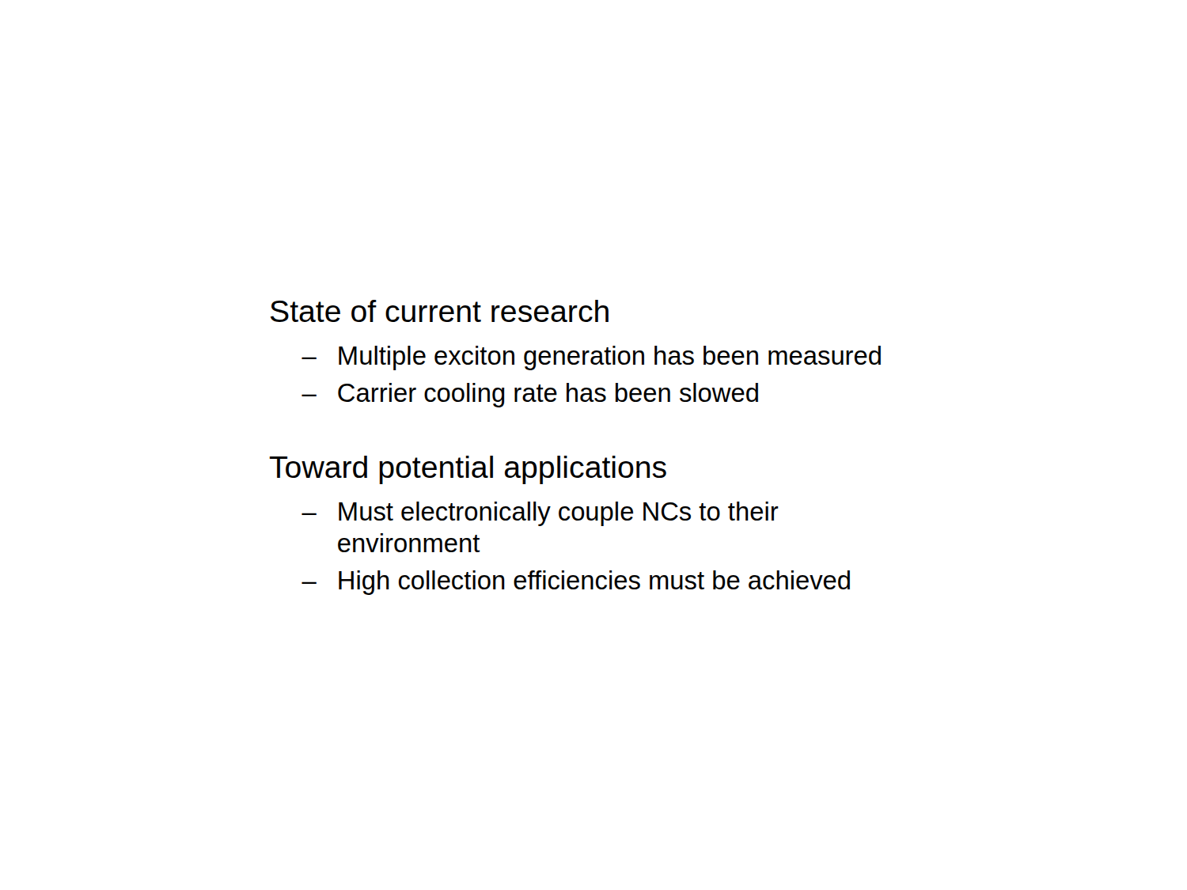State of current research
Multiple exciton generation has been measured
Carrier cooling rate has been slowed
Toward potential applications
Must electronically couple NCs to their environment
High collection efficiencies must be achieved